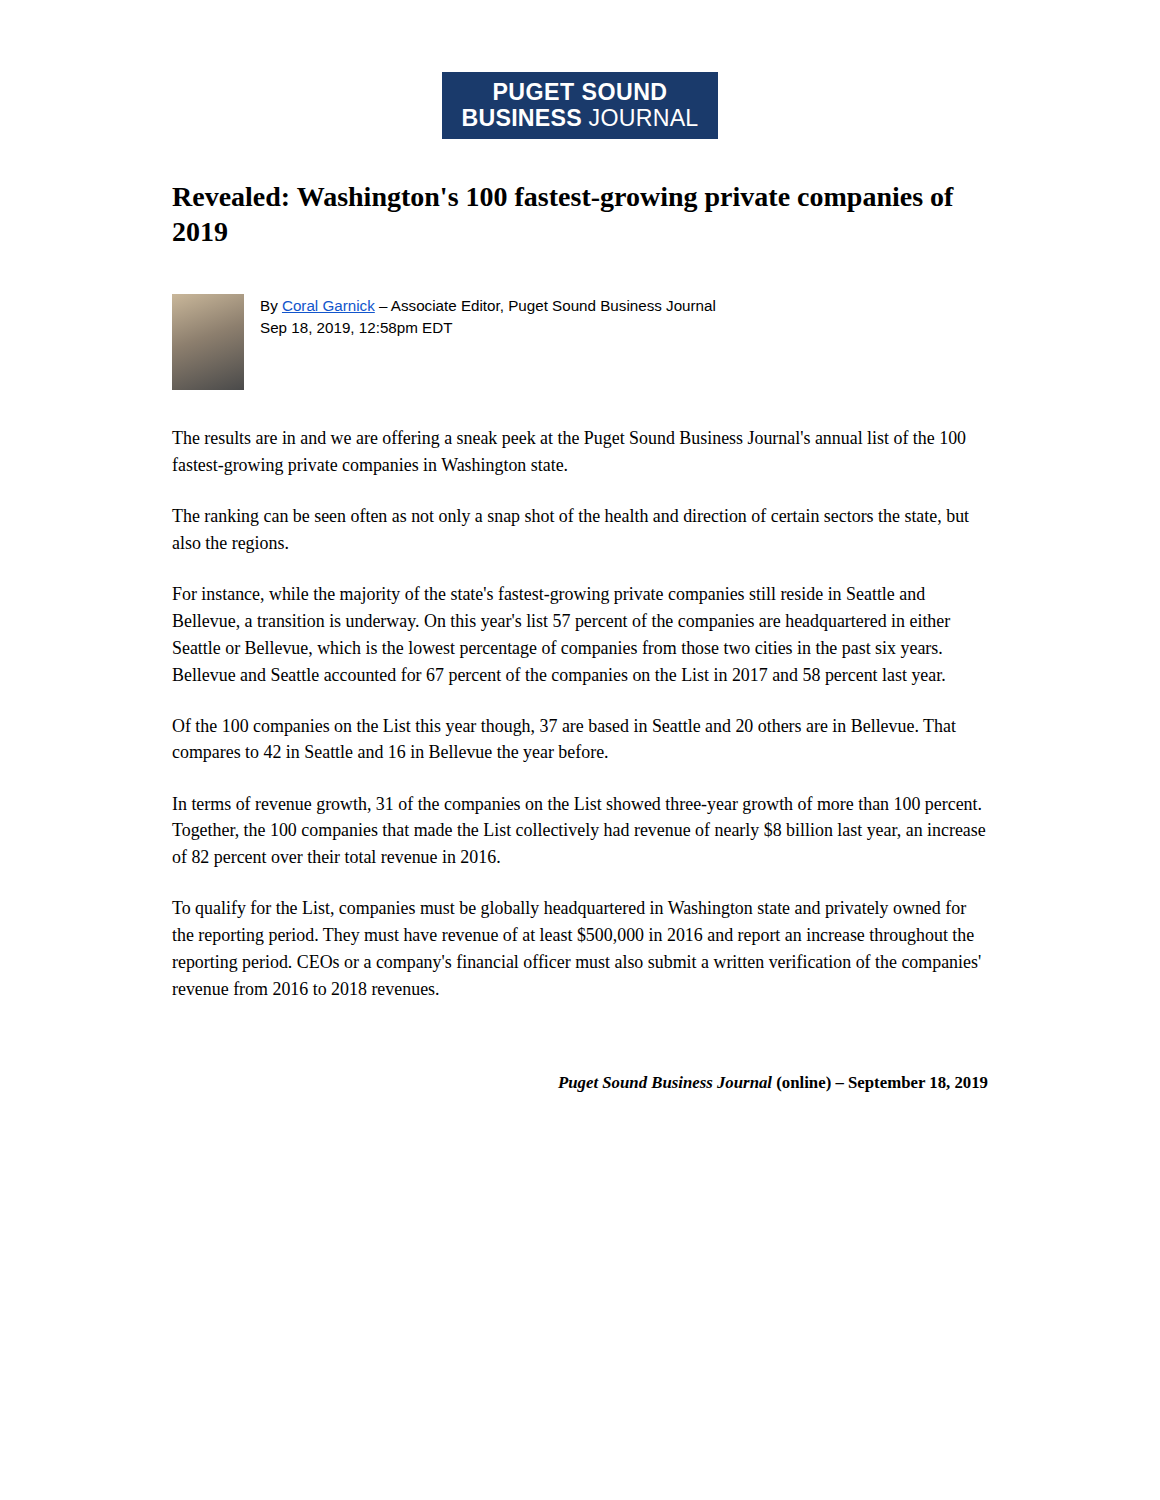PUGET SOUND BUSINESS JOURNAL
Revealed: Washington's 100 fastest-growing private companies of 2019
By Coral Garnick – Associate Editor, Puget Sound Business Journal
Sep 18, 2019, 12:58pm EDT
The results are in and we are offering a sneak peek at the Puget Sound Business Journal's annual list of the 100 fastest-growing private companies in Washington state.
The ranking can be seen often as not only a snap shot of the health and direction of certain sectors the state, but also the regions.
For instance, while the majority of the state's fastest-growing private companies still reside in Seattle and Bellevue, a transition is underway. On this year's list 57 percent of the companies are headquartered in either Seattle or Bellevue, which is the lowest percentage of companies from those two cities in the past six years. Bellevue and Seattle accounted for 67 percent of the companies on the List in 2017 and 58 percent last year.
Of the 100 companies on the List this year though, 37 are based in Seattle and 20 others are in Bellevue. That compares to 42 in Seattle and 16 in Bellevue the year before.
In terms of revenue growth, 31 of the companies on the List showed three-year growth of more than 100 percent. Together, the 100 companies that made the List collectively had revenue of nearly $8 billion last year, an increase of 82 percent over their total revenue in 2016.
To qualify for the List, companies must be globally headquartered in Washington state and privately owned for the reporting period. They must have revenue of at least $500,000 in 2016 and report an increase throughout the reporting period. CEOs or a company's financial officer must also submit a written verification of the companies' revenue from 2016 to 2018 revenues.
Puget Sound Business Journal (online) – September 18, 2019